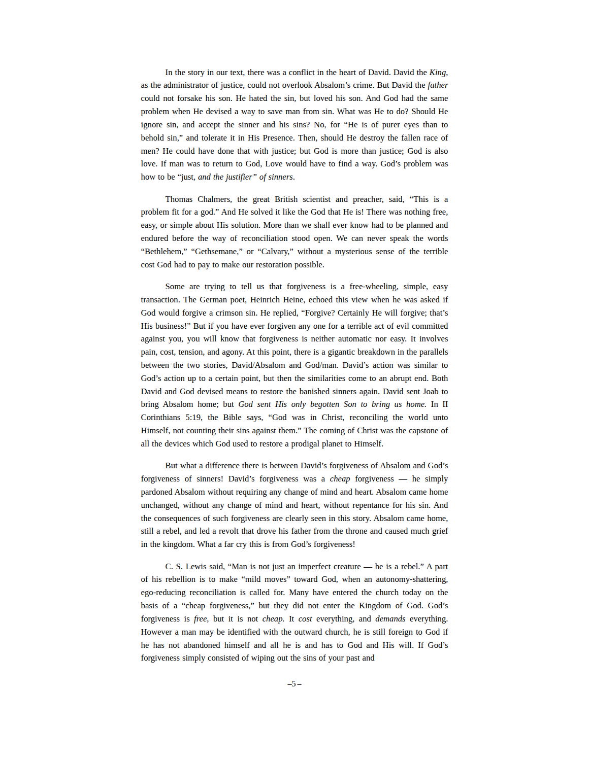In the story in our text, there was a conflict in the heart of David. David the King, as the administrator of justice, could not overlook Absalom’s crime. But David the father could not forsake his son. He hated the sin, but loved his son. And God had the same problem when He devised a way to save man from sin. What was He to do? Should He ignore sin, and accept the sinner and his sins? No, for “He is of purer eyes than to behold sin,” and tolerate it in His Presence. Then, should He destroy the fallen race of men? He could have done that with justice; but God is more than justice; God is also love. If man was to return to God, Love would have to find a way. God’s problem was how to be “just, and the justifier” of sinners.
Thomas Chalmers, the great British scientist and preacher, said, “This is a problem fit for a god.” And He solved it like the God that He is! There was nothing free, easy, or simple about His solution. More than we shall ever know had to be planned and endured before the way of reconciliation stood open. We can never speak the words “Bethlehem,” “Gethsemane,” or “Calvary,” without a mysterious sense of the terrible cost God had to pay to make our restoration possible.
Some are trying to tell us that forgiveness is a free-wheeling, simple, easy transaction. The German poet, Heinrich Heine, echoed this view when he was asked if God would forgive a crimson sin. He replied, “Forgive? Certainly He will forgive; that’s His business!” But if you have ever forgiven any one for a terrible act of evil committed against you, you will know that forgiveness is neither automatic nor easy. It involves pain, cost, tension, and agony. At this point, there is a gigantic breakdown in the parallels between the two stories, David/Absalom and God/man. David’s action was similar to God’s action up to a certain point, but then the similarities come to an abrupt end. Both David and God devised means to restore the banished sinners again. David sent Joab to bring Absalom home; but God sent His only begotten Son to bring us home. In II Corinthians 5:19, the Bible says, “God was in Christ, reconciling the world unto Himself, not counting their sins against them.” The coming of Christ was the capstone of all the devices which God used to restore a prodigal planet to Himself.
But what a difference there is between David’s forgiveness of Absalom and God’s forgiveness of sinners! David’s forgiveness was a cheap forgiveness — he simply pardoned Absalom without requiring any change of mind and heart. Absalom came home unchanged, without any change of mind and heart, without repentance for his sin. And the consequences of such forgiveness are clearly seen in this story. Absalom came home, still a rebel, and led a revolt that drove his father from the throne and caused much grief in the kingdom. What a far cry this is from God’s forgiveness!
C. S. Lewis said, “Man is not just an imperfect creature — he is a rebel.” A part of his rebellion is to make “mild moves” toward God, when an autonomy-shattering, ego-reducing reconciliation is called for. Many have entered the church today on the basis of a “cheap forgiveness,” but they did not enter the Kingdom of God. God’s forgiveness is free, but it is not cheap. It cost everything, and demands everything. However a man may be identified with the outward church, he is still foreign to God if he has not abandoned himself and all he is and has to God and His will. If God’s forgiveness simply consisted of wiping out the sins of your past and
–5 –